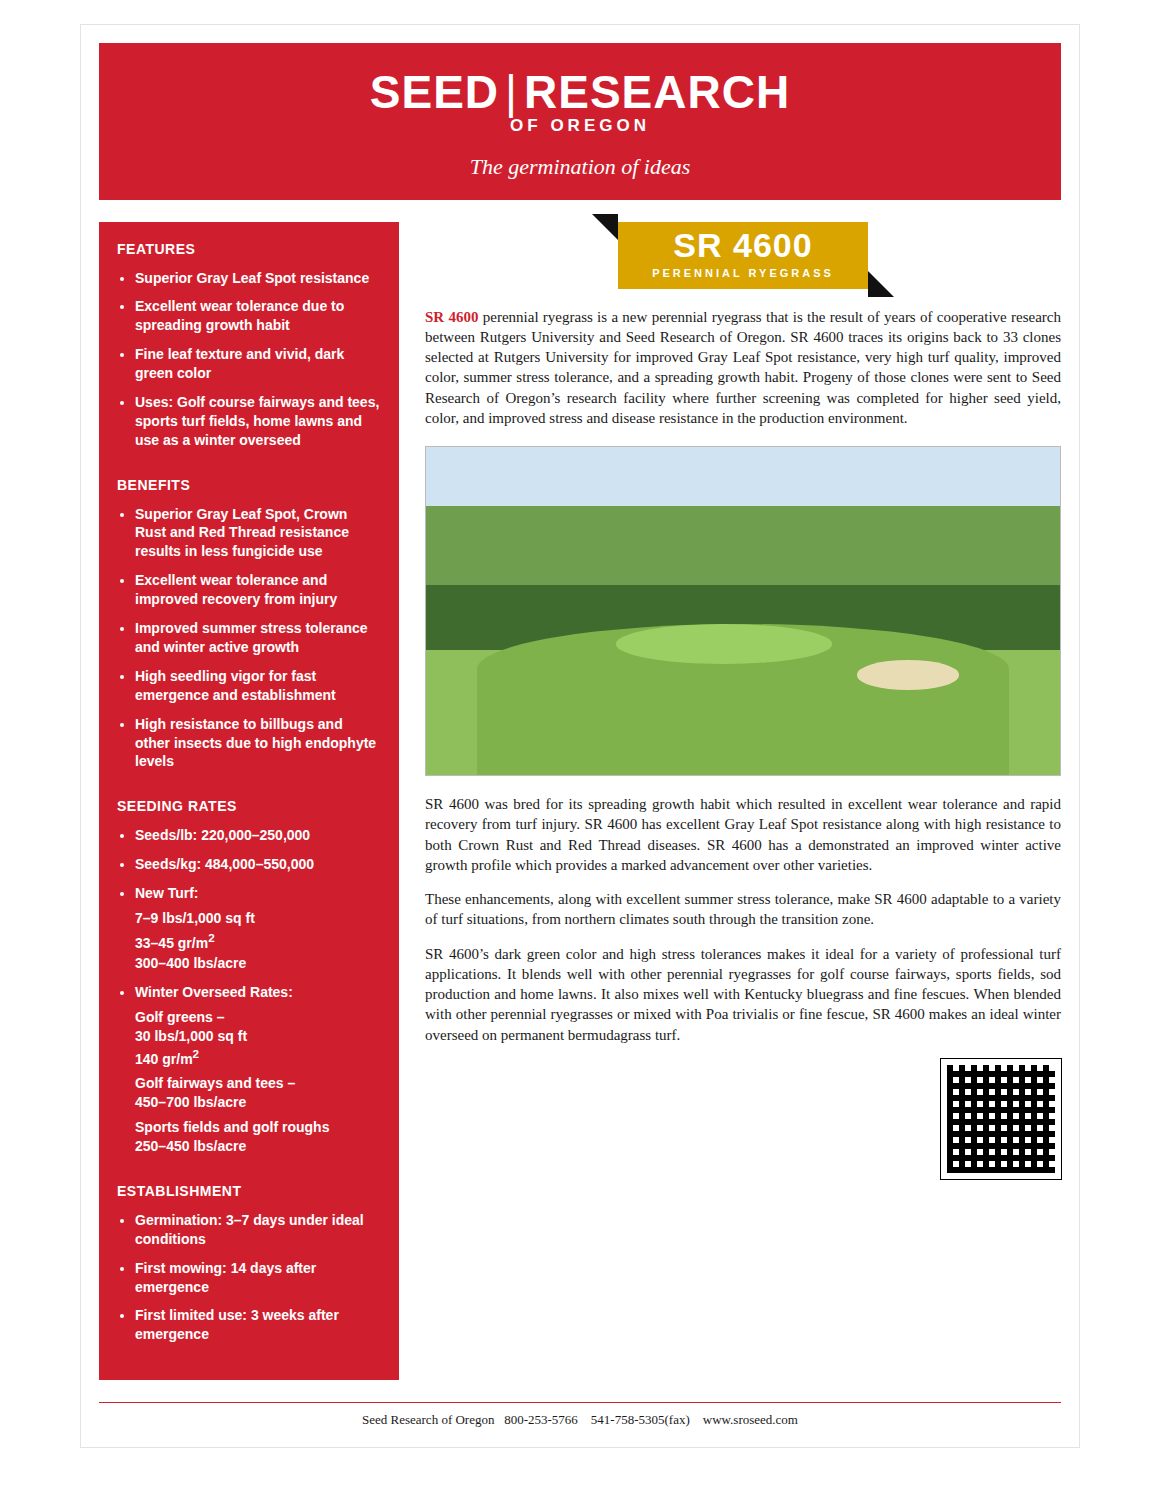SEED|RESEARCH OF OREGON
The germination of ideas
Features
Superior Gray Leaf Spot resistance
Excellent wear tolerance due to spreading growth habit
Fine leaf texture and vivid, dark green color
Uses: Golf course fairways and tees, sports turf fields, home lawns and use as a winter overseed
Benefits
Superior Gray Leaf Spot, Crown Rust and Red Thread resistance results in less fungicide use
Excellent wear tolerance and improved recovery from injury
Improved summer stress tolerance and winter active growth
High seedling vigor for fast emergence and establishment
High resistance to billbugs and other insects due to high endophyte levels
Seeding Rates
Seeds/lb: 220,000–250,000
Seeds/kg: 484,000–550,000
New Turf:
7–9 lbs/1,000 sq ft
33–45 gr/m2
300–400 lbs/acre
Winter Overseed Rates:
Golf greens –
30 lbs/1,000 sq ft
140 gr/m2
Golf fairways and tees –
450–700 lbs/acre
Sports fields and golf roughs
250–450 lbs/acre
Establishment
Germination: 3–7 days under ideal conditions
First mowing: 14 days after emergence
First limited use: 3 weeks after emergence
SR 4600 PERENNIAL RYEGRASS
SR 4600 perennial ryegrass is a new perennial ryegrass that is the result of years of cooperative research between Rutgers University and Seed Research of Oregon. SR 4600 traces its origins back to 33 clones selected at Rutgers University for improved Gray Leaf Spot resistance, very high turf quality, improved color, summer stress tolerance, and a spreading growth habit. Progeny of those clones were sent to Seed Research of Oregon’s research facility where further screening was completed for higher seed yield, color, and improved stress and disease resistance in the production environment.
SR 4600 was bred for its spreading growth habit which resulted in excellent wear tolerance and rapid recovery from turf injury. SR 4600 has excellent Gray Leaf Spot resistance along with high resistance to both Crown Rust and Red Thread diseases. SR 4600 has a demonstrated an improved winter active growth profile which provides a marked advancement over other varieties.
These enhancements, along with excellent summer stress tolerance, make SR 4600 adaptable to a variety of turf situations, from northern climates south through the transition zone.
SR 4600’s dark green color and high stress tolerances makes it ideal for a variety of professional turf applications. It blends well with other perennial ryegrasses for golf course fairways, sports fields, sod production and home lawns. It also mixes well with Kentucky bluegrass and fine fescues. When blended with other perennial ryegrasses or mixed with Poa trivialis or fine fescue, SR 4600 makes an ideal winter overseed on permanent bermudagrass turf.
Seed Research of Oregon 800-253-5766 541-758-5305(fax) www.sroseed.com